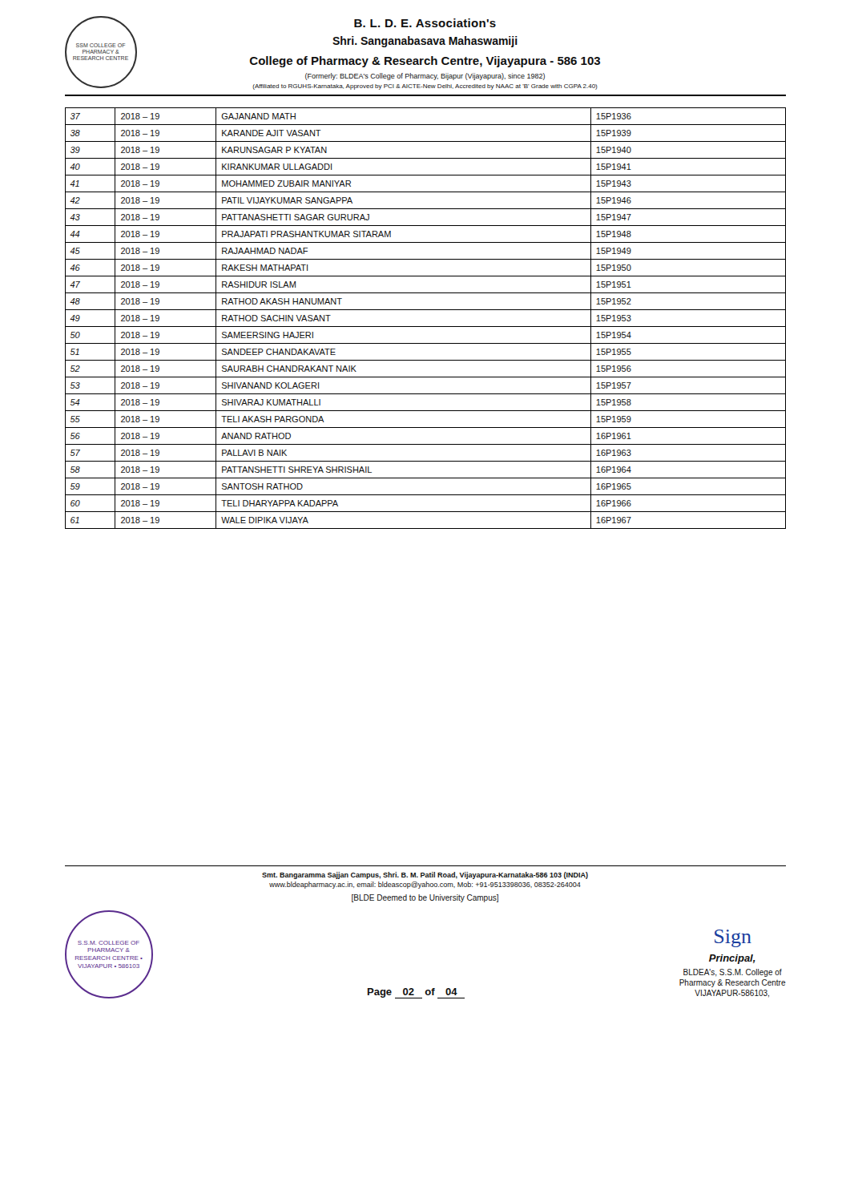SSM COLLEGE OF PHARMACY & RESEARCH CENTRE
B. L. D. E. Association's
Shri. Sanganabasava Mahaswamiji
College of Pharmacy & Research Centre, Vijayapura - 586 103
(Formerly: BLDEA's College of Pharmacy, Bijapur (Vijayapura), since 1982)
(Affiliated to RGUHS-Karnataka, Approved by PCI & AICTE-New Delhi, Accredited by NAAC at 'B' Grade with CGPA 2.40)
| 37 | 2018 – 19 | GAJANAND MATH | 15P1936 |
| 38 | 2018 – 19 | KARANDE AJIT VASANT | 15P1939 |
| 39 | 2018 – 19 | KARUNSAGAR P KYATAN | 15P1940 |
| 40 | 2018 – 19 | KIRANKUMAR ULLAGADDI | 15P1941 |
| 41 | 2018 – 19 | MOHAMMED ZUBAIR MANIYAR | 15P1943 |
| 42 | 2018 – 19 | PATIL VIJAYKUMAR SANGAPPA | 15P1946 |
| 43 | 2018 – 19 | PATTANASHETTI SAGAR GURURAJ | 15P1947 |
| 44 | 2018 – 19 | PRAJAPATI PRASHANTKUMAR SITARAM | 15P1948 |
| 45 | 2018 – 19 | RAJAAHMAD NADAF | 15P1949 |
| 46 | 2018 – 19 | RAKESH MATHAPATI | 15P1950 |
| 47 | 2018 – 19 | RASHIDUR ISLAM | 15P1951 |
| 48 | 2018 – 19 | RATHOD AKASH HANUMANT | 15P1952 |
| 49 | 2018 – 19 | RATHOD SACHIN VASANT | 15P1953 |
| 50 | 2018 – 19 | SAMEERSING HAJERI | 15P1954 |
| 51 | 2018 – 19 | SANDEEP CHANDAKAVATE | 15P1955 |
| 52 | 2018 – 19 | SAURABH CHANDRAKANT NAIK | 15P1956 |
| 53 | 2018 – 19 | SHIVANAND KOLAGERI | 15P1957 |
| 54 | 2018 – 19 | SHIVARAJ KUMATHALLI | 15P1958 |
| 55 | 2018 – 19 | TELI AKASH PARGONDA | 15P1959 |
| 56 | 2018 – 19 | ANAND RATHOD | 16P1961 |
| 57 | 2018 – 19 | PALLAVI B NAIK | 16P1963 |
| 58 | 2018 – 19 | PATTANSHETTI SHREYA SHRISHAIL | 16P1964 |
| 59 | 2018 – 19 | SANTOSH RATHOD | 16P1965 |
| 60 | 2018 – 19 | TELI DHARYAPPA KADAPPA | 16P1966 |
| 61 | 2018 – 19 | WALE DIPIKA VIJAYA | 16P1967 |
Smt. Bangaramma Sajjan Campus, Shri. B. M. Patil Road, Vijayapura-Karnataka-586 103 (INDIA)
www.bldeapharmacy.ac.in, email: bldeascop@yahoo.com, Mob: +91-9513398036, 08352-264004
[BLDE Deemed to be University Campus]
S.S.M. COLLEGE OF PHARMACY & RESEARCH CENTRE • VIJAYAPUR • 586103
Page 02 of 04
Sign
Principal,
BLDEA's, S.S.M. College of
Pharmacy & Research Centre
VIJAYAPUR-586103,